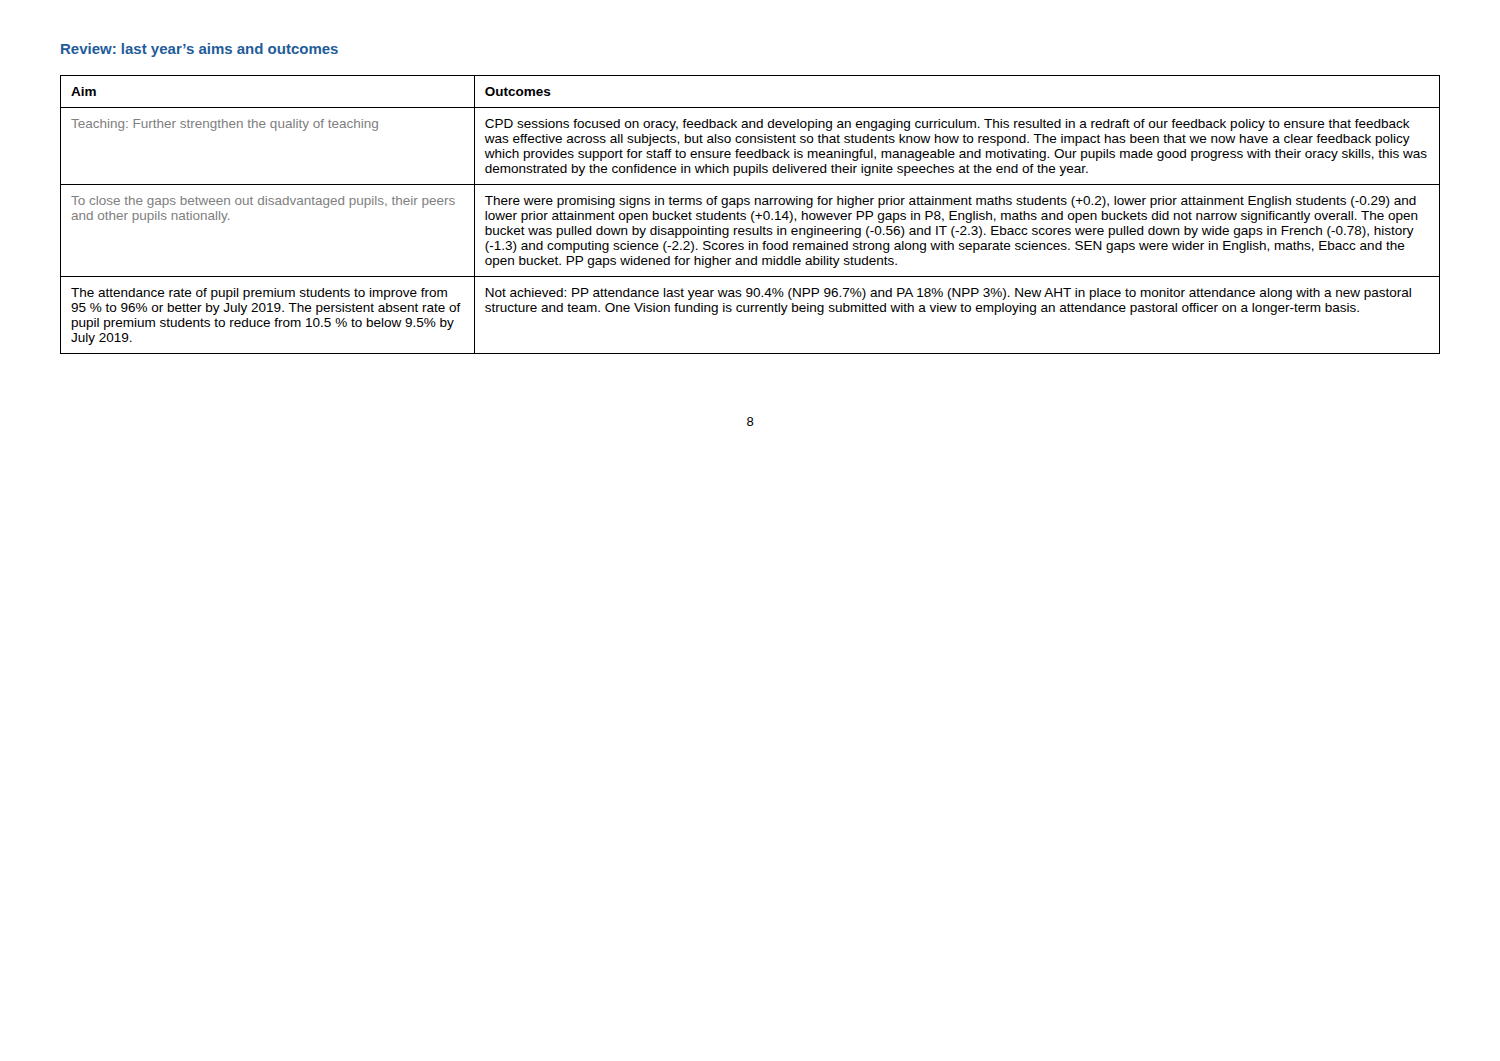Review: last year’s aims and outcomes
| Aim | Outcomes |
| --- | --- |
| Teaching: Further strengthen the quality of teaching | CPD sessions focused on oracy, feedback and developing an engaging curriculum. This resulted in a redraft of our feedback policy to ensure that feedback was effective across all subjects, but also consistent so that students know how to respond. The impact has been that we now have a clear feedback policy which provides support for staff to ensure feedback is meaningful, manageable and motivating. Our pupils made good progress with their oracy skills, this was demonstrated by the confidence in which pupils delivered their ignite speeches at the end of the year. |
| To close the gaps between out disadvantaged pupils, their peers and other pupils nationally. | There were promising signs in terms of gaps narrowing for higher prior attainment maths students (+0.2), lower prior attainment English students (-0.29) and lower prior attainment open bucket students (+0.14), however PP gaps in P8, English, maths and open buckets did not narrow significantly overall. The open bucket was pulled down by disappointing results in engineering (-0.56) and IT (-2.3). Ebacc scores were pulled down by wide gaps in French (-0.78), history (-1.3) and computing science (-2.2). Scores in food remained strong along with separate sciences. SEN gaps were wider in English, maths, Ebacc and the open bucket. PP gaps widened for higher and middle ability students. |
| The attendance rate of pupil premium students to improve from 95 % to 96% or better by July 2019. The persistent absent rate of pupil premium students to reduce from 10.5 % to below 9.5% by July 2019. | Not achieved: PP attendance last year was 90.4% (NPP 96.7%) and PA 18% (NPP 3%). New AHT in place to monitor attendance along with a new pastoral structure and team. One Vision funding is currently being submitted with a view to employing an attendance pastoral officer on a longer-term basis. |
8